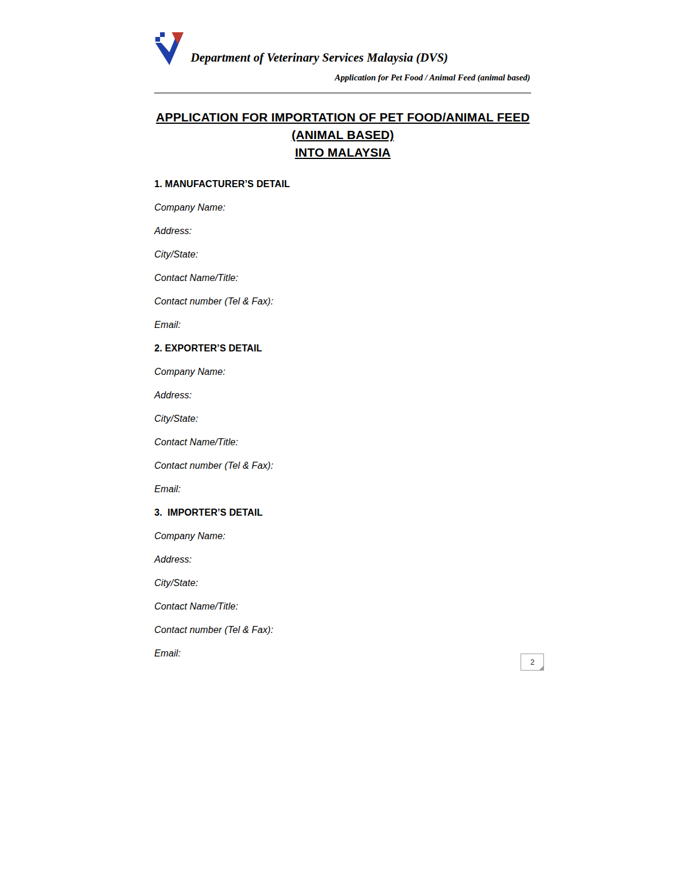Department of Veterinary Services Malaysia (DVS)
Application for Pet Food / Animal Feed (animal based)
APPLICATION FOR IMPORTATION OF PET FOOD/ANIMAL FEED (ANIMAL BASED)
INTO MALAYSIA
1. MANUFACTURER’S DETAIL
Company Name:
Address:
City/State:
Contact Name/Title:
Contact number (Tel & Fax):
Email:
2. EXPORTER’S DETAIL
Company Name:
Address:
City/State:
Contact Name/Title:
Contact number (Tel & Fax):
Email:
3. IMPORTER’S DETAIL
Company Name:
Address:
City/State:
Contact Name/Title:
Contact number (Tel & Fax):
Email:
2